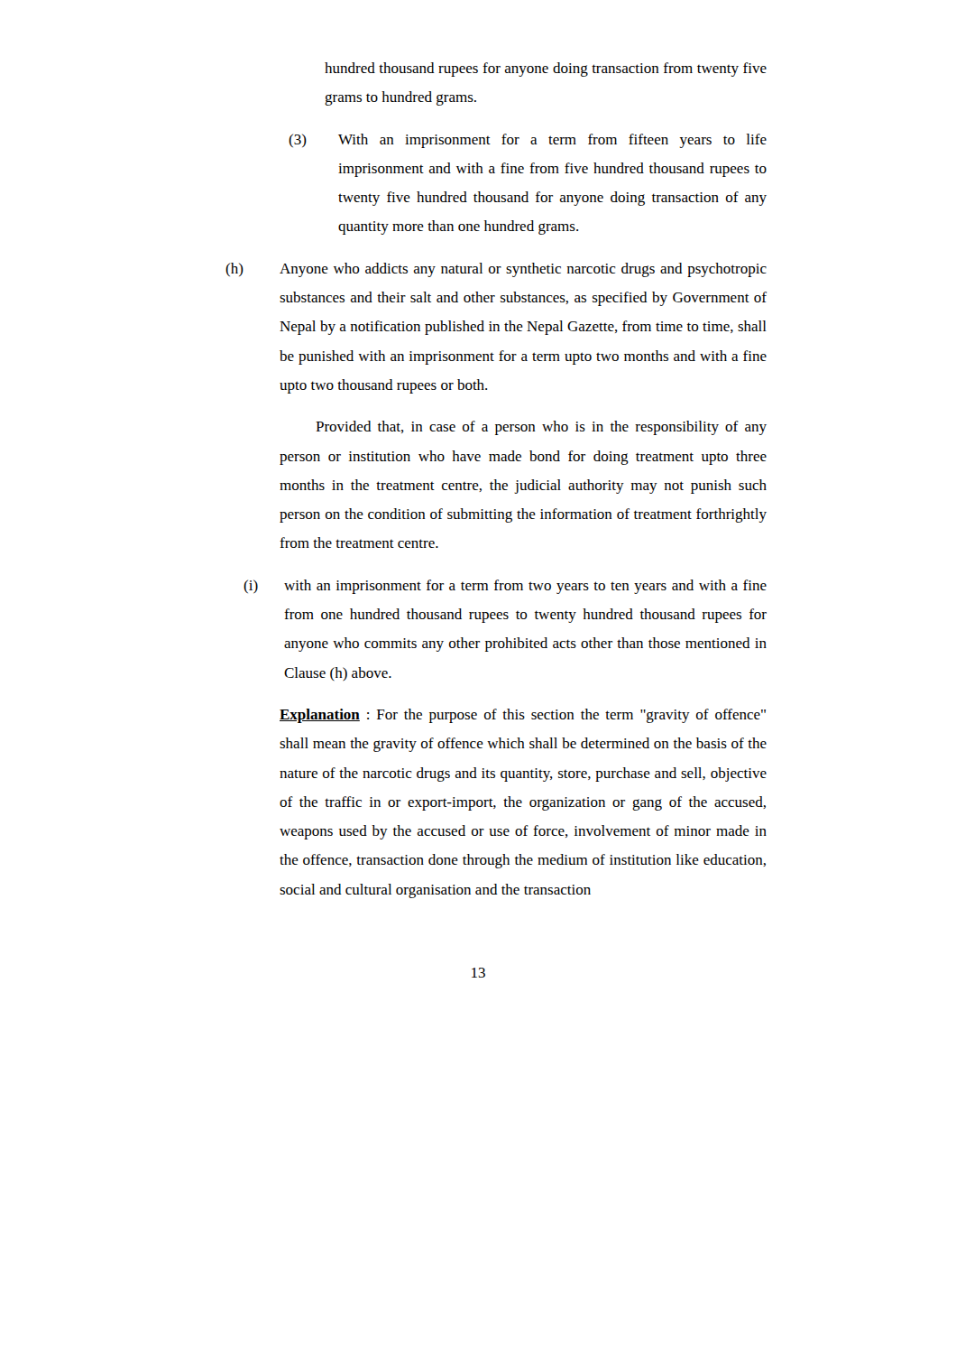hundred thousand rupees for anyone doing transaction from twenty five grams to hundred grams.
(3) With an imprisonment for a term from fifteen years to life imprisonment and with a fine from five hundred thousand rupees to twenty five hundred thousand for anyone doing transaction of any quantity more than one hundred grams.
(h) Anyone who addicts any natural or synthetic narcotic drugs and psychotropic substances and their salt and other substances, as specified by Government of Nepal by a notification published in the Nepal Gazette, from time to time, shall be punished with an imprisonment for a term upto two months and with a fine upto two thousand rupees or both.
Provided that, in case of a person who is in the responsibility of any person or institution who have made bond for doing treatment upto three months in the treatment centre, the judicial authority may not punish such person on the condition of submitting the information of treatment forthrightly from the treatment centre.
(i) with an imprisonment for a term from two years to ten years and with a fine from one hundred thousand rupees to twenty hundred thousand rupees for anyone who commits any other prohibited acts other than those mentioned in Clause (h) above.
Explanation : For the purpose of this section the term "gravity of offence" shall mean the gravity of offence which shall be determined on the basis of the nature of the narcotic drugs and its quantity, store, purchase and sell, objective of the traffic in or export-import, the organization or gang of the accused, weapons used by the accused or use of force, involvement of minor made in the offence, transaction done through the medium of institution like education, social and cultural organisation and the transaction
13